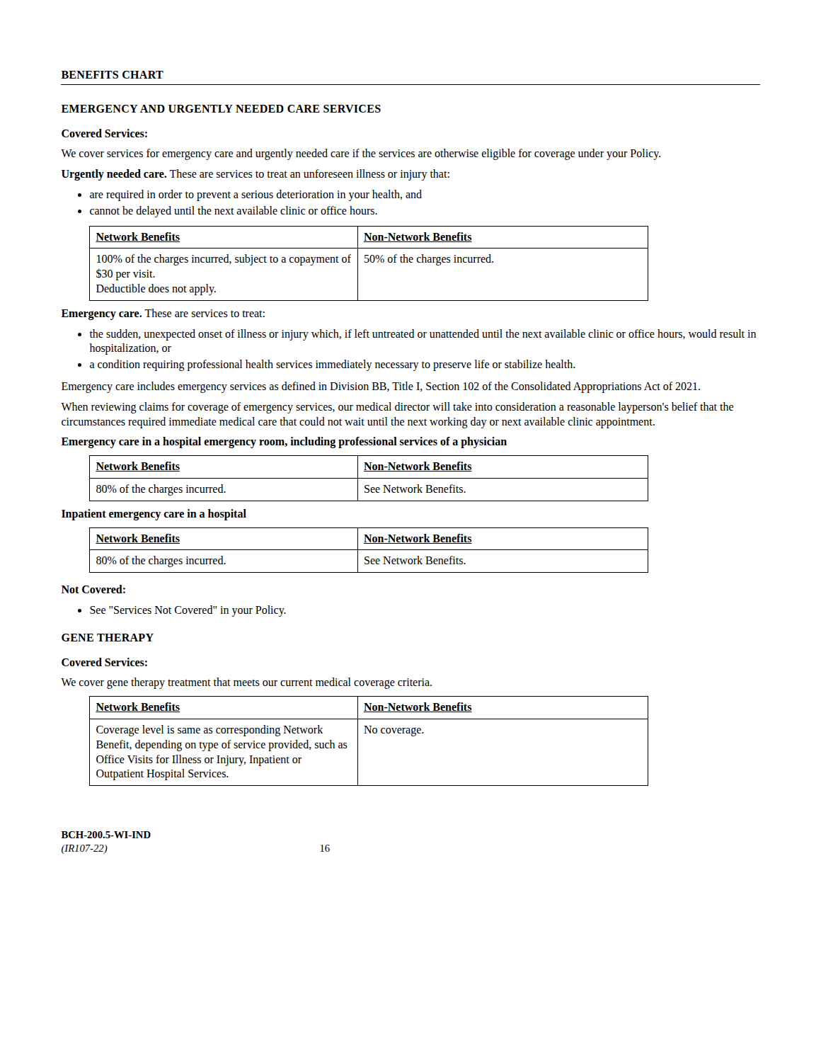BENEFITS CHART
EMERGENCY AND URGENTLY NEEDED CARE SERVICES
Covered Services:
We cover services for emergency care and urgently needed care if the services are otherwise eligible for coverage under your Policy.
Urgently needed care. These are services to treat an unforeseen illness or injury that:
are required in order to prevent a serious deterioration in your health, and
cannot be delayed until the next available clinic or office hours.
| Network Benefits | Non-Network Benefits |
| --- | --- |
| 100% of the charges incurred, subject to a copayment of $30 per visit. Deductible does not apply. | 50% of the charges incurred. |
Emergency care. These are services to treat:
the sudden, unexpected onset of illness or injury which, if left untreated or unattended until the next available clinic or office hours, would result in hospitalization, or
a condition requiring professional health services immediately necessary to preserve life or stabilize health.
Emergency care includes emergency services as defined in Division BB, Title I, Section 102 of the Consolidated Appropriations Act of 2021.
When reviewing claims for coverage of emergency services, our medical director will take into consideration a reasonable layperson's belief that the circumstances required immediate medical care that could not wait until the next working day or next available clinic appointment.
Emergency care in a hospital emergency room, including professional services of a physician
| Network Benefits | Non-Network Benefits |
| --- | --- |
| 80% of the charges incurred. | See Network Benefits. |
Inpatient emergency care in a hospital
| Network Benefits | Non-Network Benefits |
| --- | --- |
| 80% of the charges incurred. | See Network Benefits. |
Not Covered:
See "Services Not Covered" in your Policy.
GENE THERAPY
Covered Services:
We cover gene therapy treatment that meets our current medical coverage criteria.
| Network Benefits | Non-Network Benefits |
| --- | --- |
| Coverage level is same as corresponding Network Benefit, depending on type of service provided, such as Office Visits for Illness or Injury, Inpatient or Outpatient Hospital Services. | No coverage. |
BCH-200.5-WI-IND
(IR107-22)
16